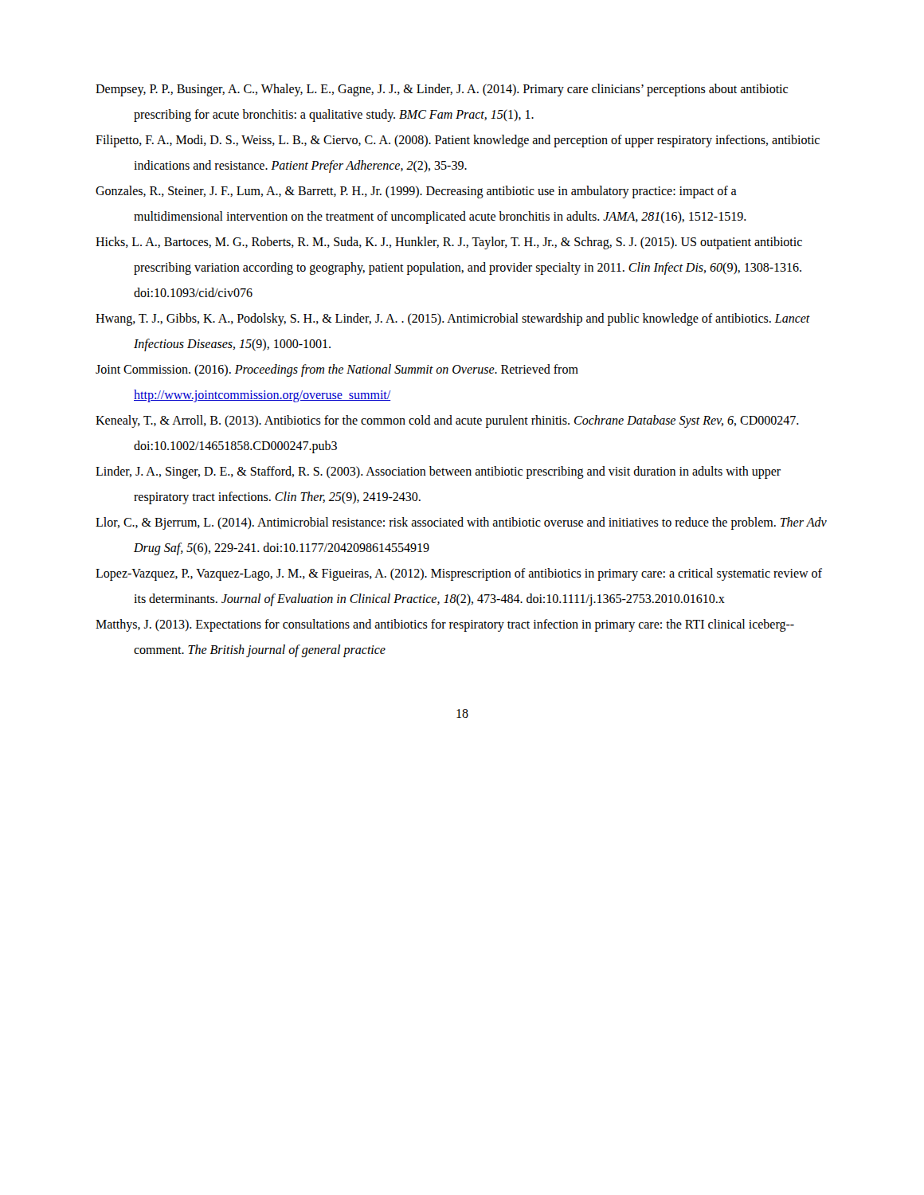Dempsey, P. P., Businger, A. C., Whaley, L. E., Gagne, J. J., & Linder, J. A. (2014). Primary care clinicians’ perceptions about antibiotic prescribing for acute bronchitis: a qualitative study. BMC Fam Pract, 15(1), 1.
Filipetto, F. A., Modi, D. S., Weiss, L. B., & Ciervo, C. A. (2008). Patient knowledge and perception of upper respiratory infections, antibiotic indications and resistance. Patient Prefer Adherence, 2(2), 35-39.
Gonzales, R., Steiner, J. F., Lum, A., & Barrett, P. H., Jr. (1999). Decreasing antibiotic use in ambulatory practice: impact of a multidimensional intervention on the treatment of uncomplicated acute bronchitis in adults. JAMA, 281(16), 1512-1519.
Hicks, L. A., Bartoces, M. G., Roberts, R. M., Suda, K. J., Hunkler, R. J., Taylor, T. H., Jr., & Schrag, S. J. (2015). US outpatient antibiotic prescribing variation according to geography, patient population, and provider specialty in 2011. Clin Infect Dis, 60(9), 1308-1316. doi:10.1093/cid/civ076
Hwang, T. J., Gibbs, K. A., Podolsky, S. H., & Linder, J. A. . (2015). Antimicrobial stewardship and public knowledge of antibiotics. Lancet Infectious Diseases, 15(9), 1000-1001.
Joint Commission. (2016). Proceedings from the National Summit on Overuse. Retrieved from http://www.jointcommission.org/overuse_summit/
Kenealy, T., & Arroll, B. (2013). Antibiotics for the common cold and acute purulent rhinitis. Cochrane Database Syst Rev, 6, CD000247. doi:10.1002/14651858.CD000247.pub3
Linder, J. A., Singer, D. E., & Stafford, R. S. (2003). Association between antibiotic prescribing and visit duration in adults with upper respiratory tract infections. Clin Ther, 25(9), 2419-2430.
Llor, C., & Bjerrum, L. (2014). Antimicrobial resistance: risk associated with antibiotic overuse and initiatives to reduce the problem. Ther Adv Drug Saf, 5(6), 229-241. doi:10.1177/2042098614554919
Lopez-Vazquez, P., Vazquez-Lago, J. M., & Figueiras, A. (2012). Misprescription of antibiotics in primary care: a critical systematic review of its determinants. Journal of Evaluation in Clinical Practice, 18(2), 473-484. doi:10.1111/j.1365-2753.2010.01610.x
Matthys, J. (2013). Expectations for consultations and antibiotics for respiratory tract infection in primary care: the RTI clinical iceberg--comment. The British journal of general practice
18